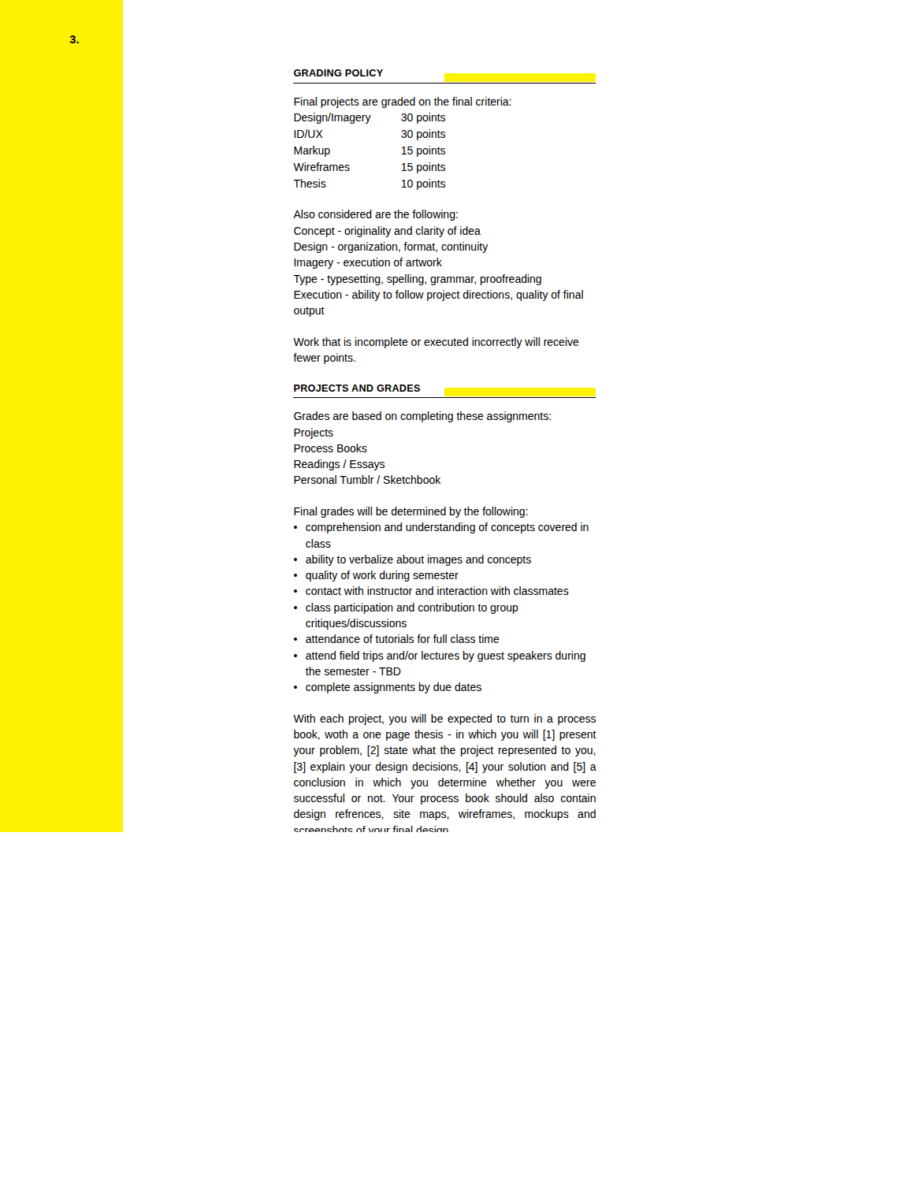3.
Grading Policy
Final projects are graded on the final criteria:
| Design/Imagery | 30 points |
| ID/UX | 30 points |
| Markup | 15 points |
| Wireframes | 15 points |
| Thesis | 10 points |
Also considered are the following:
Concept - originality and clarity of idea
Design - organization, format, continuity
Imagery - execution of artwork
Type - typesetting, spelling, grammar, proofreading
Execution - ability to follow project directions, quality of final output
Work that is incomplete or executed incorrectly will receive fewer points.
Projects and Grades
Grades are based on completing these assignments:
Projects
Process Books
Readings / Essays
Personal Tumblr / Sketchbook
Final grades will be determined by the following:
comprehension and understanding of concepts covered in class
ability to verbalize about images and concepts
quality of work during semester
contact with instructor and interaction with classmates
class participation and contribution to group critiques/discussions
attendance of tutorials for full class time
attend field trips and/or lectures by guest speakers during the semester - TBD
complete assignments by due dates
With each project, you will be expected to turn in a process book, woth a one page thesis - in which you will [1] present your problem, [2] state what the project represented to you, [3] explain your design decisions, [4] your solution and [5] a conclusion in which you determine whether you were successful or not. Your process book should also contain design refrences, site maps, wireframes, mockups and screenshots of your final design.
All Projects will be identified with the following:
1. MDIA 3005 - Web Management / Soutar
2. Your Name
3. Project Name
4. Date
LATE PROJECTS WILL NOT BE CONSIDERED FOR A GRADE/CRITIQUE.
ONLY PROJECTS PRESENTED DURING SKETCH/COMP REVIEW/CRITS WILL BE ELIGIBLE FOR IN CLASS FINAL CRITS.
A URL and a ZIP file of your project may be emailed or on a CD turned in at the end of the semester. Failure to send either the URL or ZIP file will affect your grade. ZIP files should be named using the following protcol: MDIA1OO1-PROJECT-J DOE.zip